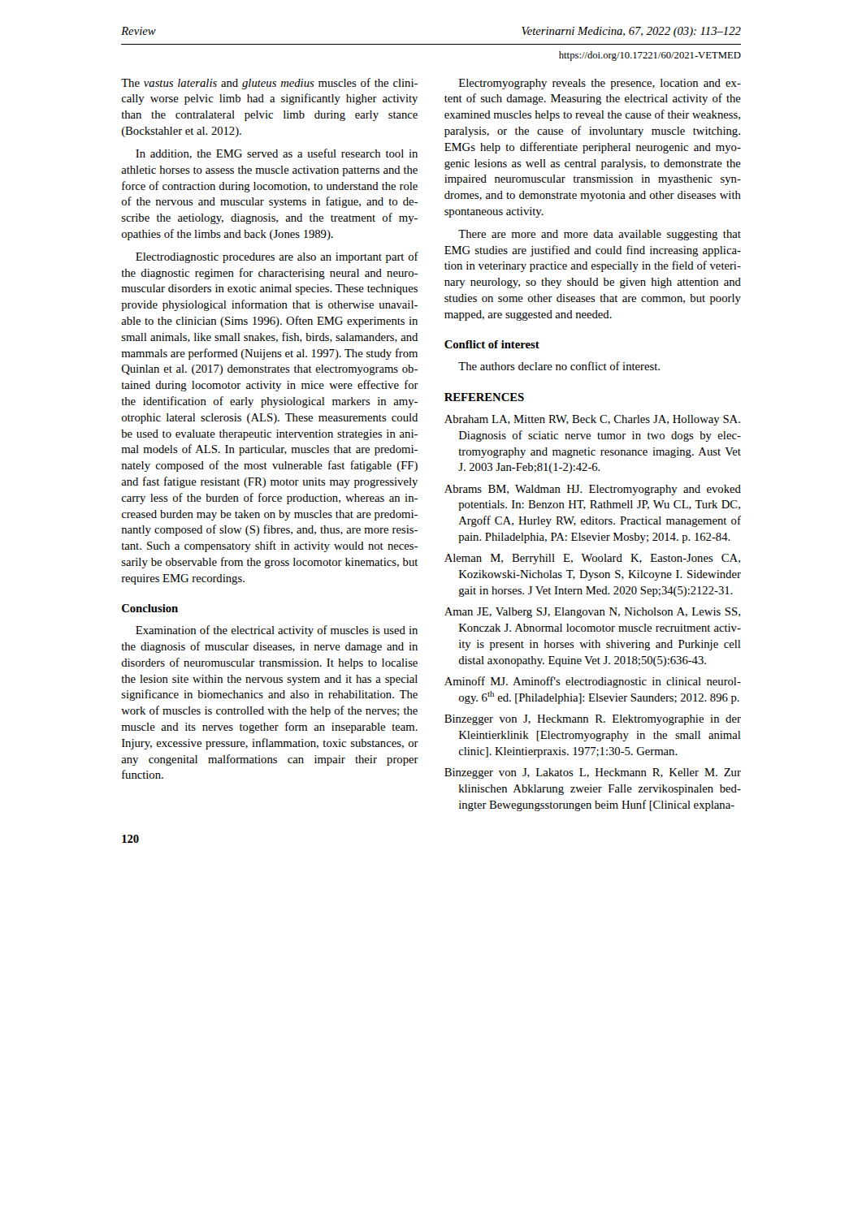Review Veterinarni Medicina, 67, 2022 (03): 113–122
https://doi.org/10.17221/60/2021-VETMED
The vastus lateralis and gluteus medius muscles of the clinically worse pelvic limb had a significantly higher activity than the contralateral pelvic limb during early stance (Bockstahler et al. 2012).
In addition, the EMG served as a useful research tool in athletic horses to assess the muscle activation patterns and the force of contraction during locomotion, to understand the role of the nervous and muscular systems in fatigue, and to describe the aetiology, diagnosis, and the treatment of myopathies of the limbs and back (Jones 1989).
Electrodiagnostic procedures are also an important part of the diagnostic regimen for characterising neural and neuromuscular disorders in exotic animal species. These techniques provide physiological information that is otherwise unavailable to the clinician (Sims 1996). Often EMG experiments in small animals, like small snakes, fish, birds, salamanders, and mammals are performed (Nuijens et al. 1997). The study from Quinlan et al. (2017) demonstrates that electromyograms obtained during locomotor activity in mice were effective for the identification of early physiological markers in amyotrophic lateral sclerosis (ALS). These measurements could be used to evaluate therapeutic intervention strategies in animal models of ALS. In particular, muscles that are predominately composed of the most vulnerable fast fatigable (FF) and fast fatigue resistant (FR) motor units may progressively carry less of the burden of force production, whereas an increased burden may be taken on by muscles that are predominantly composed of slow (S) fibres, and, thus, are more resistant. Such a compensatory shift in activity would not necessarily be observable from the gross locomotor kinematics, but requires EMG recordings.
Conclusion
Examination of the electrical activity of muscles is used in the diagnosis of muscular diseases, in nerve damage and in disorders of neuromuscular transmission. It helps to localise the lesion site within the nervous system and it has a special significance in biomechanics and also in rehabilitation. The work of muscles is controlled with the help of the nerves; the muscle and its nerves together form an inseparable team. Injury, excessive pressure, inflammation, toxic substances, or any congenital malformations can impair their proper function.
Electromyography reveals the presence, location and extent of such damage. Measuring the electrical activity of the examined muscles helps to reveal the cause of their weakness, paralysis, or the cause of involuntary muscle twitching. EMGs help to differentiate peripheral neurogenic and myogenic lesions as well as central paralysis, to demonstrate the impaired neuromuscular transmission in myasthenic syndromes, and to demonstrate myotonia and other diseases with spontaneous activity.
There are more and more data available suggesting that EMG studies are justified and could find increasing application in veterinary practice and especially in the field of veterinary neurology, so they should be given high attention and studies on some other diseases that are common, but poorly mapped, are suggested and needed.
Conflict of interest
The authors declare no conflict of interest.
REFERENCES
Abraham LA, Mitten RW, Beck C, Charles JA, Holloway SA. Diagnosis of sciatic nerve tumor in two dogs by electromyography and magnetic resonance imaging. Aust Vet J. 2003 Jan-Feb;81(1-2):42-6.
Abrams BM, Waldman HJ. Electromyography and evoked potentials. In: Benzon HT, Rathmell JP, Wu CL, Turk DC, Argoff CA, Hurley RW, editors. Practical management of pain. Philadelphia, PA: Elsevier Mosby; 2014. p. 162-84.
Aleman M, Berryhill E, Woolard K, Easton-Jones CA, Kozikowski-Nicholas T, Dyson S, Kilcoyne I. Sidewinder gait in horses. J Vet Intern Med. 2020 Sep;34(5):2122-31.
Aman JE, Valberg SJ, Elangovan N, Nicholson A, Lewis SS, Konczak J. Abnormal locomotor muscle recruitment activity is present in horses with shivering and Purkinje cell distal axonopathy. Equine Vet J. 2018;50(5):636-43.
Aminoff MJ. Aminoff's electrodiagnostic in clinical neurology. 6th ed. [Philadelphia]: Elsevier Saunders; 2012. 896 p.
Binzegger von J, Heckmann R. Elektromyographie in der Kleintierklinik [Electromyography in the small animal clinic]. Kleintierpraxis. 1977;1:30-5. German.
Binzegger von J, Lakatos L, Heckmann R, Keller M. Zur klinischen Abklarung zweier Falle zervikospinalen bedingter Bewegungsstorungen beim Hunf [Clinical explana-
120